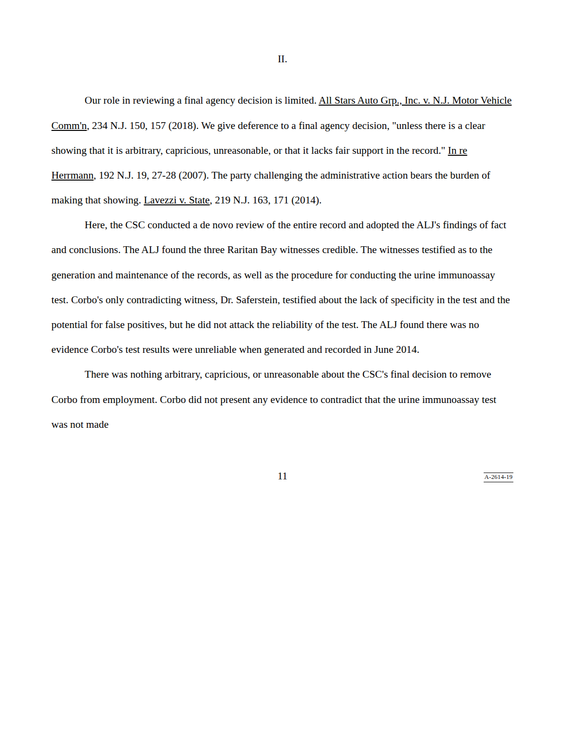II.
Our role in reviewing a final agency decision is limited. All Stars Auto Grp., Inc. v. N.J. Motor Vehicle Comm'n, 234 N.J. 150, 157 (2018). We give deference to a final agency decision, "unless there is a clear showing that it is arbitrary, capricious, unreasonable, or that it lacks fair support in the record." In re Herrmann, 192 N.J. 19, 27-28 (2007). The party challenging the administrative action bears the burden of making that showing. Lavezzi v. State, 219 N.J. 163, 171 (2014).
Here, the CSC conducted a de novo review of the entire record and adopted the ALJ's findings of fact and conclusions. The ALJ found the three Raritan Bay witnesses credible. The witnesses testified as to the generation and maintenance of the records, as well as the procedure for conducting the urine immunoassay test. Corbo's only contradicting witness, Dr. Saferstein, testified about the lack of specificity in the test and the potential for false positives, but he did not attack the reliability of the test. The ALJ found there was no evidence Corbo's test results were unreliable when generated and recorded in June 2014.
There was nothing arbitrary, capricious, or unreasonable about the CSC's final decision to remove Corbo from employment. Corbo did not present any evidence to contradict that the urine immunoassay test was not made
11
A-2614-19